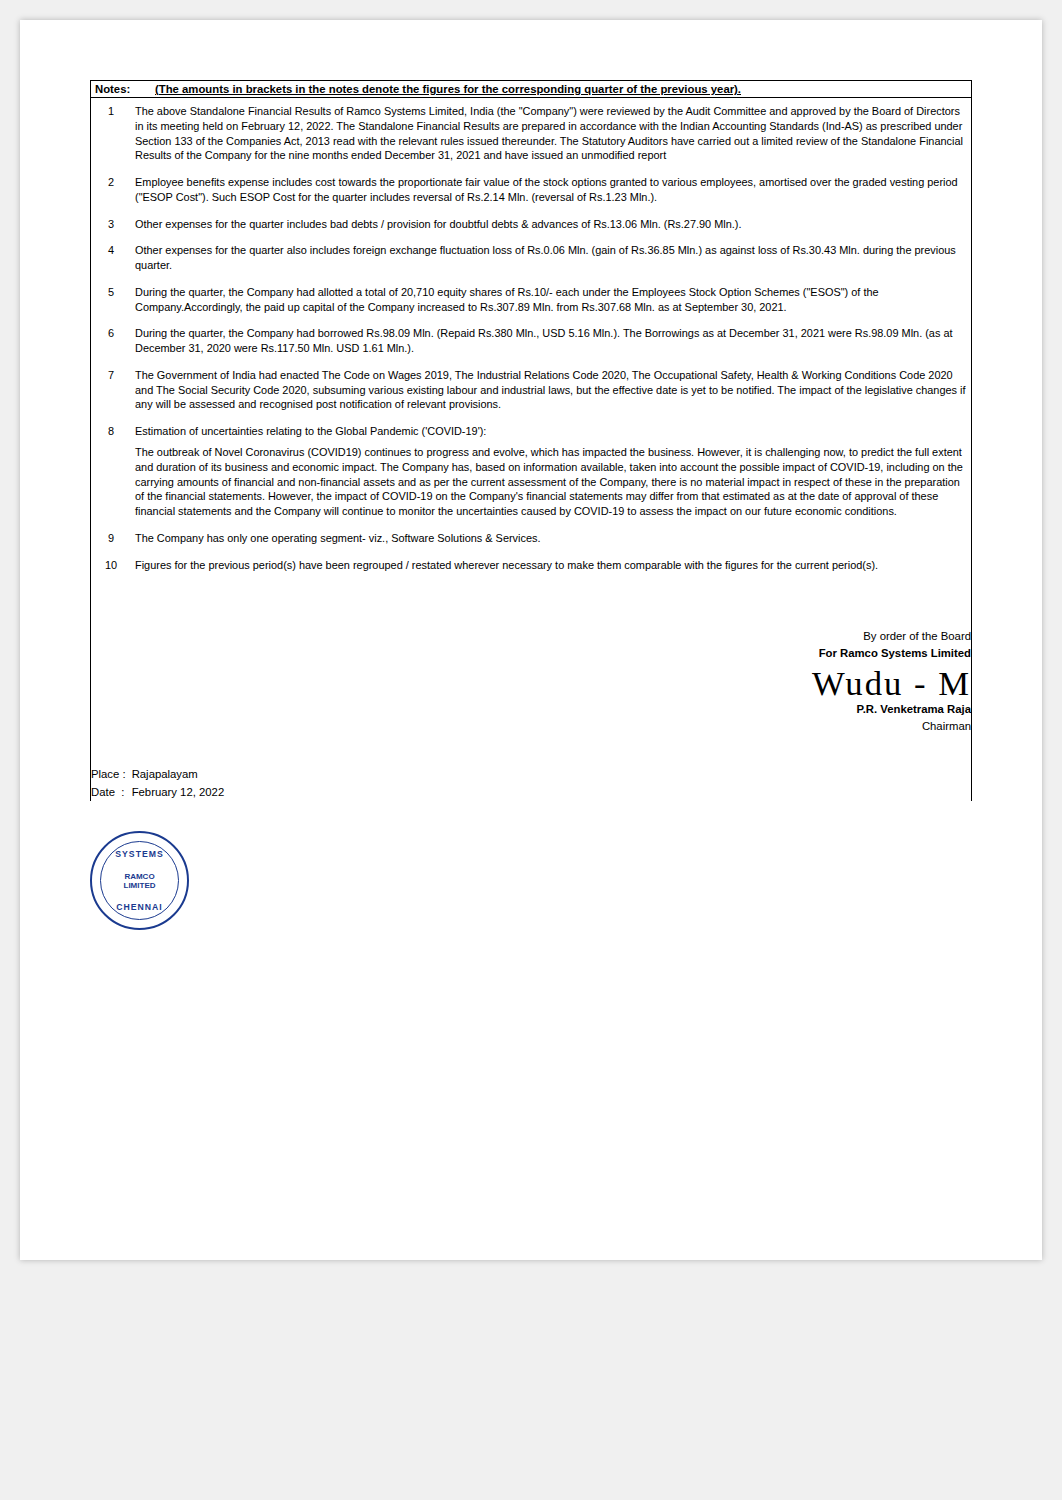Notes: (The amounts in brackets in the notes denote the figures for the corresponding quarter of the previous year).
| 1 | The above Standalone Financial Results of Ramco Systems Limited, India (the "Company") were reviewed by the Audit Committee and approved by the Board of Directors in its meeting held on February 12, 2022. The Standalone Financial Results are prepared in accordance with the Indian Accounting Standards (Ind-AS) as prescribed under Section 133 of the Companies Act, 2013 read with the relevant rules issued thereunder. The Statutory Auditors have carried out a limited review of the Standalone Financial Results of the Company for the nine months ended December 31, 2021 and have issued an unmodified report |
| 2 | Employee benefits expense includes cost towards the proportionate fair value of the stock options granted to various employees, amortised over the graded vesting period ("ESOP Cost"). Such ESOP Cost for the quarter includes reversal of Rs.2.14 Mln. (reversal of Rs.1.23 Mln.). |
| 3 | Other expenses for the quarter includes bad debts / provision for doubtful debts & advances of Rs.13.06 Mln. (Rs.27.90 Mln.). |
| 4 | Other expenses for the quarter also includes foreign exchange fluctuation loss of Rs.0.06 Mln. (gain of Rs.36.85 Mln.) as against loss of Rs.30.43 Mln. during the previous quarter. |
| 5 | During the quarter, the Company had allotted a total of 20,710 equity shares of Rs.10/- each under the Employees Stock Option Schemes ("ESOS") of the Company.Accordingly, the paid up capital of the Company increased to Rs.307.89 Mln. from Rs.307.68 Mln. as at September 30, 2021. |
| 6 | During the quarter, the Company had borrowed Rs.98.09 Mln. (Repaid Rs.380 Mln., USD 5.16 Mln.). The Borrowings as at December 31, 2021 were Rs.98.09 Mln. (as at December 31, 2020 were Rs.117.50 Mln. USD 1.61 Mln.). |
| 7 | The Government of India had enacted The Code on Wages 2019, The Industrial Relations Code 2020, The Occupational Safety, Health & Working Conditions Code 2020 and The Social Security Code 2020, subsuming various existing labour and industrial laws, but the effective date is yet to be notified. The impact of the legislative changes if any will be assessed and recognised post notification of relevant provisions. |
| 8 | Estimation of uncertainties relating to the Global Pandemic ('COVID-19'): The outbreak of Novel Coronavirus (COVID19) continues to progress and evolve, which has impacted the business. However, it is challenging now, to predict the full extent and duration of its business and economic impact. The Company has, based on information available, taken into account the possible impact of COVID-19, including on the carrying amounts of financial and non-financial assets and as per the current assessment of the Company, there is no material impact in respect of these in the preparation of the financial statements. However, the impact of COVID-19 on the Company's financial statements may differ from that estimated as at the date of approval of these financial statements and the Company will continue to monitor the uncertainties caused by COVID-19 to assess the impact on our future economic conditions. |
| 9 | The Company has only one operating segment- viz., Software Solutions & Services. |
| 10 | Figures for the previous period(s) have been regrouped / restated wherever necessary to make them comparable with the figures for the current period(s). |
By order of the Board
For Ramco Systems Limited
Wudu - M
P.R. Venketrama Raja
Chairman
| Place : | Rajapalayam |
| Date : | February 12, 2022 |
SYSTEMS
RAMCO
LIMITED
CHENNAI